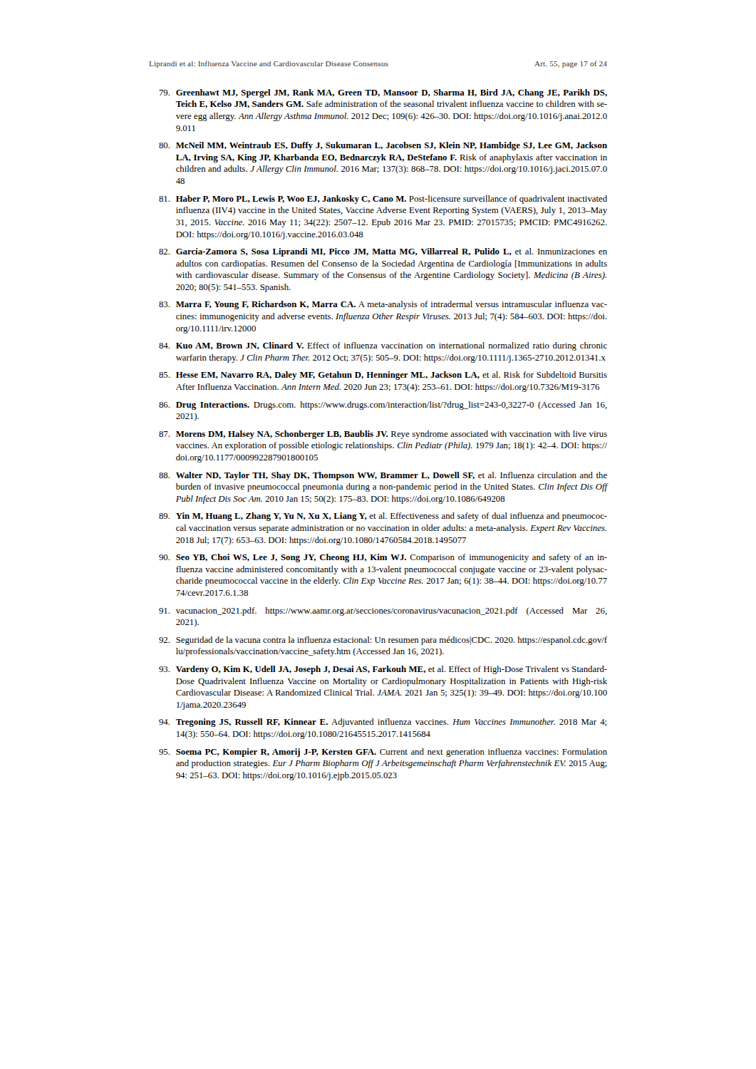Liprandi et al: Influenza Vaccine and Cardiovascular Disease Consensus Art. 55, page 17 of 24
79. Greenhawt MJ, Spergel JM, Rank MA, Green TD, Mansoor D, Sharma H, Bird JA, Chang JE, Parikh DS, Teich E, Kelso JM, Sanders GM. Safe administration of the seasonal trivalent influenza vaccine to children with severe egg allergy. Ann Allergy Asthma Immunol. 2012 Dec; 109(6): 426–30. DOI: https://doi.org/10.1016/j.anai.2012.09.011
80. McNeil MM, Weintraub ES, Duffy J, Sukumaran L, Jacobsen SJ, Klein NP, Hambidge SJ, Lee GM, Jackson LA, Irving SA, King JP, Kharbanda EO, Bednarczyk RA, DeStefano F. Risk of anaphylaxis after vaccination in children and adults. J Allergy Clin Immunol. 2016 Mar; 137(3): 868–78. DOI: https://doi.org/10.1016/j.jaci.2015.07.048
81. Haber P, Moro PL, Lewis P, Woo EJ, Jankosky C, Cano M. Post-licensure surveillance of quadrivalent inactivated influenza (IIV4) vaccine in the United States, Vaccine Adverse Event Reporting System (VAERS), July 1, 2013–May 31, 2015. Vaccine. 2016 May 11; 34(22): 2507–12. Epub 2016 Mar 23. PMID: 27015735; PMCID: PMC4916262. DOI: https://doi.org/10.1016/j.vaccine.2016.03.048
82. García-Zamora S, Sosa Liprandi MI, Picco JM, Matta MG, Villarreal R, Pulido L, et al. Inmunizaciones en adultos con cardiopatías. Resumen del Consenso de la Sociedad Argentina de Cardiología [Immunizations in adults with cardiovascular disease. Summary of the Consensus of the Argentine Cardiology Society]. Medicina (B Aires). 2020; 80(5): 541–553. Spanish.
83. Marra F, Young F, Richardson K, Marra CA. A meta-analysis of intradermal versus intramuscular influenza vaccines: immunogenicity and adverse events. Influenza Other Respir Viruses. 2013 Jul; 7(4): 584–603. DOI: https://doi.org/10.1111/irv.12000
84. Kuo AM, Brown JN, Clinard V. Effect of influenza vaccination on international normalized ratio during chronic warfarin therapy. J Clin Pharm Ther. 2012 Oct; 37(5): 505–9. DOI: https://doi.org/10.1111/j.1365-2710.2012.01341.x
85. Hesse EM, Navarro RA, Daley MF, Getahun D, Henninger ML, Jackson LA, et al. Risk for Subdeltoid Bursitis After Influenza Vaccination. Ann Intern Med. 2020 Jun 23; 173(4): 253–61. DOI: https://doi.org/10.7326/M19-3176
86. Drug Interactions. Drugs.com. https://www.drugs.com/interaction/list/?drug_list=243-0,3227-0 (Accessed Jan 16, 2021).
87. Morens DM, Halsey NA, Schonberger LB, Baublis JV. Reye syndrome associated with vaccination with live virus vaccines. An exploration of possible etiologic relationships. Clin Pediatr (Phila). 1979 Jan; 18(1): 42–4. DOI: https://doi.org/10.1177/000992287901800105
88. Walter ND, Taylor TH, Shay DK, Thompson WW, Brammer L, Dowell SF, et al. Influenza circulation and the burden of invasive pneumococcal pneumonia during a non-pandemic period in the United States. Clin Infect Dis Off Publ Infect Dis Soc Am. 2010 Jan 15; 50(2): 175–83. DOI: https://doi.org/10.1086/649208
89. Yin M, Huang L, Zhang Y, Yu N, Xu X, Liang Y, et al. Effectiveness and safety of dual influenza and pneumococcal vaccination versus separate administration or no vaccination in older adults: a meta-analysis. Expert Rev Vaccines. 2018 Jul; 17(7): 653–63. DOI: https://doi.org/10.1080/14760584.2018.1495077
90. Seo YB, Choi WS, Lee J, Song JY, Cheong HJ, Kim WJ. Comparison of immunogenicity and safety of an influenza vaccine administered concomitantly with a 13-valent pneumococcal conjugate vaccine or 23-valent polysaccharide pneumococcal vaccine in the elderly. Clin Exp Vaccine Res. 2017 Jan; 6(1): 38–44. DOI: https://doi.org/10.7774/cevr.2017.6.1.38
91. vacunacion_2021.pdf. https://www.aamr.org.ar/secciones/coronavirus/vacunacion_2021.pdf (Accessed Mar 26, 2021).
92. Seguridad de la vacuna contra la influenza estacional: Un resumen para médicos|CDC. 2020. https://espanol.cdc.gov/flu/professionals/vaccination/vaccine_safety.htm (Accessed Jan 16, 2021).
93. Vardeny O, Kim K, Udell JA, Joseph J, Desai AS, Farkouh ME, et al. Effect of High-Dose Trivalent vs Standard-Dose Quadrivalent Influenza Vaccine on Mortality or Cardiopulmonary Hospitalization in Patients with High-risk Cardiovascular Disease: A Randomized Clinical Trial. JAMA. 2021 Jan 5; 325(1): 39–49. DOI: https://doi.org/10.1001/jama.2020.23649
94. Tregoning JS, Russell RF, Kinnear E. Adjuvanted influenza vaccines. Hum Vaccines Immunother. 2018 Mar 4; 14(3): 550–64. DOI: https://doi.org/10.1080/21645515.2017.1415684
95. Soema PC, Kompier R, Amorij J-P, Kersten GFA. Current and next generation influenza vaccines: Formulation and production strategies. Eur J Pharm Biopharm Off J Arbeitsgemeinschaft Pharm Verfahrenstechnik EV. 2015 Aug; 94: 251–63. DOI: https://doi.org/10.1016/j.ejpb.2015.05.023